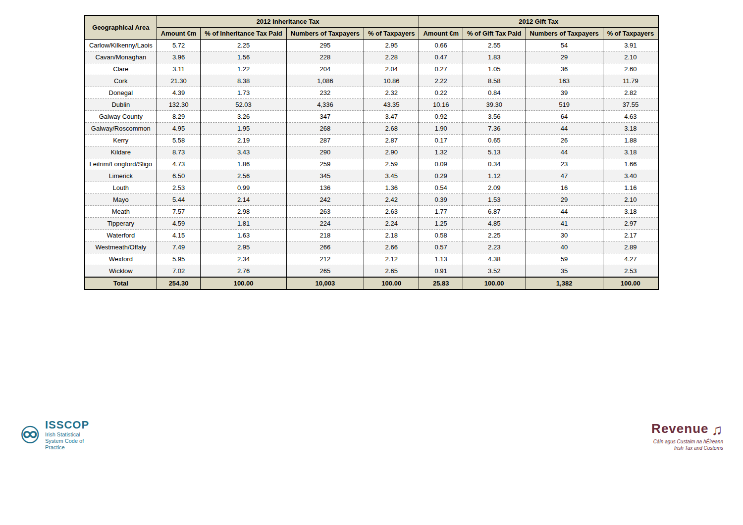| Geographical Area | 2012 Inheritance Tax | 2012 Gift Tax |
| --- | --- | --- |
| Amount €m | % of Inheritance Tax Paid | Numbers of Taxpayers | % of Taxpayers | Amount €m | % of Gift Tax Paid | Numbers of Taxpayers | % of Taxpayers |
| Carlow/Kilkenny/Laois | 5.72 | 2.25 | 295 | 2.95 | 0.66 | 2.55 | 54 | 3.91 |
| Cavan/Monaghan | 3.96 | 1.56 | 228 | 2.28 | 0.47 | 1.83 | 29 | 2.10 |
| Clare | 3.11 | 1.22 | 204 | 2.04 | 0.27 | 1.05 | 36 | 2.60 |
| Cork | 21.30 | 8.38 | 1,086 | 10.86 | 2.22 | 8.58 | 163 | 11.79 |
| Donegal | 4.39 | 1.73 | 232 | 2.32 | 0.22 | 0.84 | 39 | 2.82 |
| Dublin | 132.30 | 52.03 | 4,336 | 43.35 | 10.16 | 39.30 | 519 | 37.55 |
| Galway County | 8.29 | 3.26 | 347 | 3.47 | 0.92 | 3.56 | 64 | 4.63 |
| Galway/Roscommon | 4.95 | 1.95 | 268 | 2.68 | 1.90 | 7.36 | 44 | 3.18 |
| Kerry | 5.58 | 2.19 | 287 | 2.87 | 0.17 | 0.65 | 26 | 1.88 |
| Kildare | 8.73 | 3.43 | 290 | 2.90 | 1.32 | 5.13 | 44 | 3.18 |
| Leitrim/Longford/Sligo | 4.73 | 1.86 | 259 | 2.59 | 0.09 | 0.34 | 23 | 1.66 |
| Limerick | 6.50 | 2.56 | 345 | 3.45 | 0.29 | 1.12 | 47 | 3.40 |
| Louth | 2.53 | 0.99 | 136 | 1.36 | 0.54 | 2.09 | 16 | 1.16 |
| Mayo | 5.44 | 2.14 | 242 | 2.42 | 0.39 | 1.53 | 29 | 2.10 |
| Meath | 7.57 | 2.98 | 263 | 2.63 | 1.77 | 6.87 | 44 | 3.18 |
| Tipperary | 4.59 | 1.81 | 224 | 2.24 | 1.25 | 4.85 | 41 | 2.97 |
| Waterford | 4.15 | 1.63 | 218 | 2.18 | 0.58 | 2.25 | 30 | 2.17 |
| Westmeath/Offaly | 7.49 | 2.95 | 266 | 2.66 | 0.57 | 2.23 | 40 | 2.89 |
| Wexford | 5.95 | 2.34 | 212 | 2.12 | 1.13 | 4.38 | 59 | 4.27 |
| Wicklow | 7.02 | 2.76 | 265 | 2.65 | 0.91 | 3.52 | 35 | 2.53 |
| Total | 254.30 | 100.00 | 10,003 | 100.00 | 25.83 | 100.00 | 1,382 | 100.00 |
♾
ISSCOP
Irish Statistical
System Code of
Practice
Revenue♫
Cáin agus Custaim na hÉireann
Irish Tax and Customs